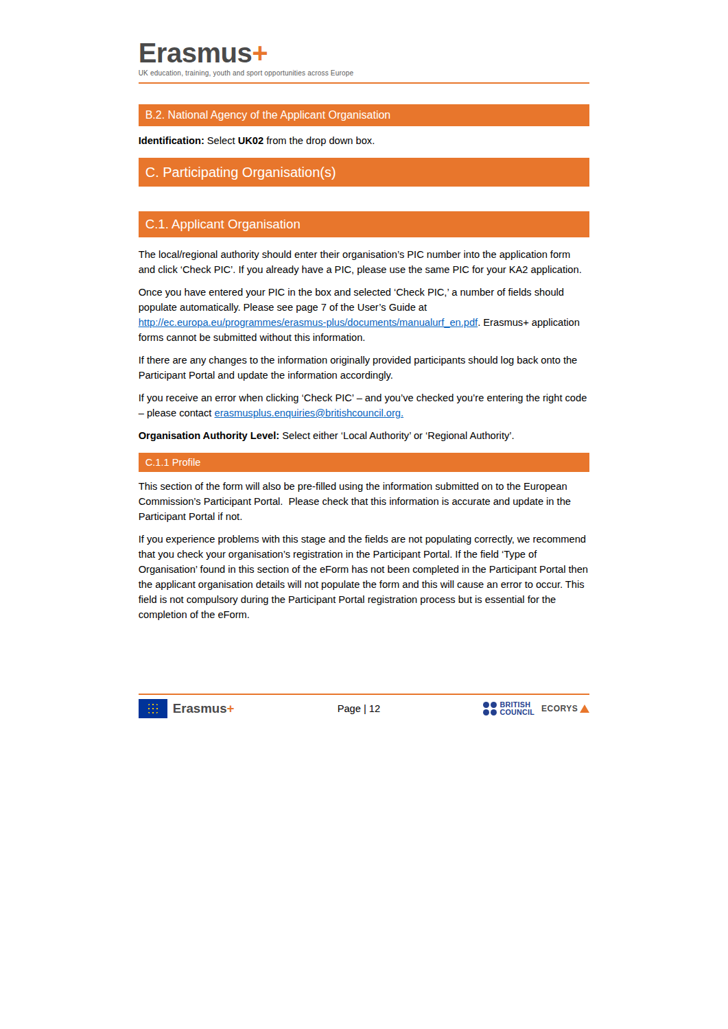Erasmus+
UK education, training, youth and sport opportunities across Europe
B.2. National Agency of the Applicant Organisation
Identification: Select UK02 from the drop down box.
C. Participating Organisation(s)
C.1. Applicant Organisation
The local/regional authority should enter their organisation’s PIC number into the application form and click ‘Check PIC’. If you already have a PIC, please use the same PIC for your KA2 application.
Once you have entered your PIC in the box and selected ‘Check PIC,’ a number of fields should populate automatically. Please see page 7 of the User’s Guide at http://ec.europa.eu/programmes/erasmus-plus/documents/manualurf_en.pdf. Erasmus+ application forms cannot be submitted without this information.
If there are any changes to the information originally provided participants should log back onto the Participant Portal and update the information accordingly.
If you receive an error when clicking ‘Check PIC’ – and you’ve checked you’re entering the right code – please contact erasmusplus.enquiries@britishcouncil.org.
Organisation Authority Level: Select either ‘Local Authority’ or ‘Regional Authority’.
C.1.1 Profile
This section of the form will also be pre-filled using the information submitted on to the European Commission’s Participant Portal. Please check that this information is accurate and update in the Participant Portal if not.
If you experience problems with this stage and the fields are not populating correctly, we recommend that you check your organisation’s registration in the Participant Portal. If the field ‘Type of Organisation’ found in this section of the eForm has not been completed in the Participant Portal then the applicant organisation details will not populate the form and this will cause an error to occur. This field is not compulsory during the Participant Portal registration process but is essential for the completion of the eForm.
Erasmus+
Page | 12
BRITISH
COUNCIL
ECORYS